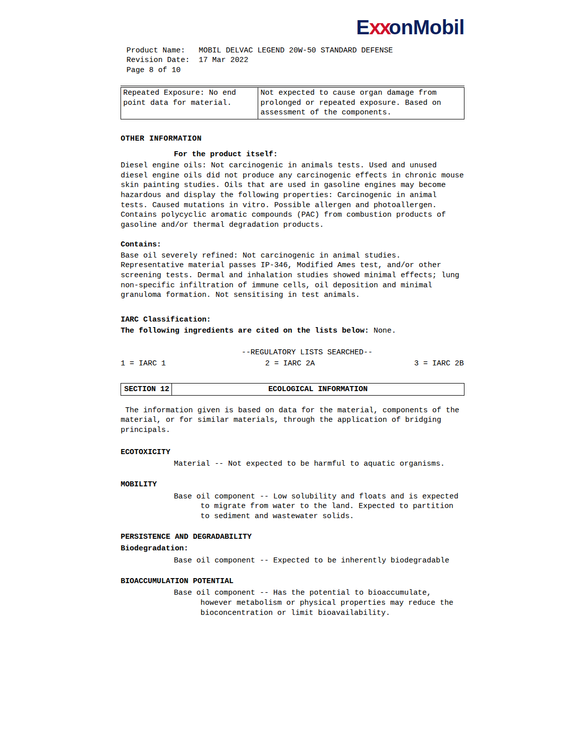ExxonMobil
Product Name: MOBIL DELVAC LEGEND 20W-50 STANDARD DEFENSE Revision Date: 17 Mar 2022 Page 8 of 10
| Repeated Exposure: No end point data for material. | Not expected to cause organ damage from prolonged or repeated exposure. Based on assessment of the components. |
OTHER INFORMATION
For the product itself:
Diesel engine oils: Not carcinogenic in animals tests. Used and unused diesel engine oils did not produce any carcinogenic effects in chronic mouse skin painting studies. Oils that are used in gasoline engines may become hazardous and display the following properties: Carcinogenic in animal tests. Caused mutations in vitro. Possible allergen and photoallergen. Contains polycyclic aromatic compounds (PAC) from combustion products of gasoline and/or thermal degradation products.
Contains:
Base oil severely refined: Not carcinogenic in animal studies. Representative material passes IP-346, Modified Ames test, and/or other screening tests. Dermal and inhalation studies showed minimal effects; lung non-specific infiltration of immune cells, oil deposition and minimal granuloma formation. Not sensitising in test animals.
IARC Classification:
The following ingredients are cited on the lists below: None.
--REGULATORY LISTS SEARCHED--
1 = IARC 1 2 = IARC 2A 3 = IARC 2B
SECTION 12
ECOLOGICAL INFORMATION
The information given is based on data for the material, components of the material, or for similar materials, through the application of bridging principals.
ECOTOXICITY
Material -- Not expected to be harmful to aquatic organisms.
MOBILITY
Base oil component -- Low solubility and floats and is expected to migrate from water to the land. Expected to partition to sediment and wastewater solids.
PERSISTENCE AND DEGRADABILITY
Biodegradation:
Base oil component -- Expected to be inherently biodegradable
BIOACCUMULATION POTENTIAL
Base oil component -- Has the potential to bioaccumulate, however metabolism or physical properties may reduce the bioconcentration or limit bioavailability.